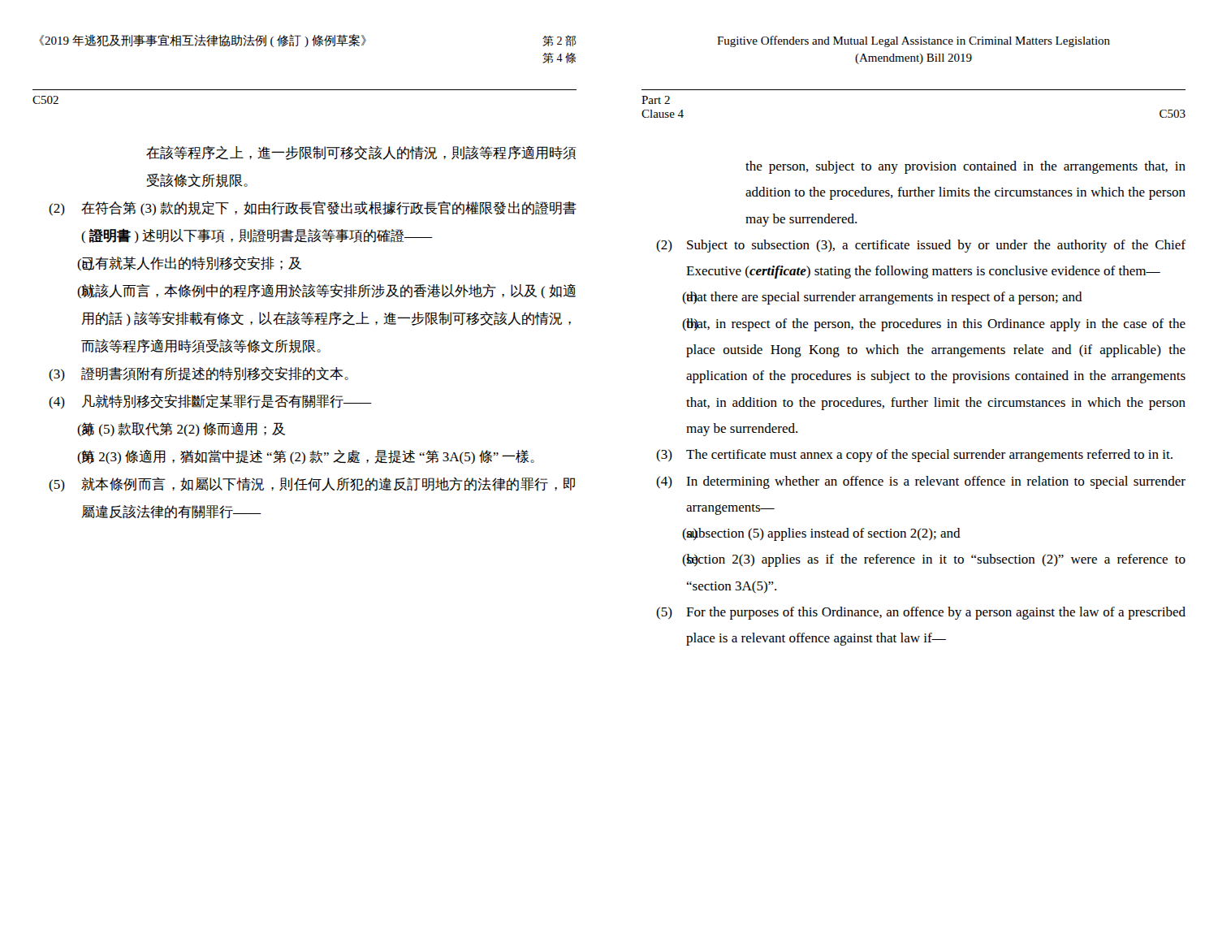《2019 年逃犯及刑事事宜相互法律協助法例 ( 修訂 ) 條例草案》
第 2 部
第 4 條
C502
在該等程序之上，進一步限制可移交該人的情況，則該等程序適用時須受該條文所規限。
(2)
在符合第 (3) 款的規定下，如由行政長官發出或根據行政長官的權限發出的證明書 ( 證明書 ) 述明以下事項，則證明書是該等事項的確證——
(a)
已有就某人作出的特別移交安排；及
(b)
就該人而言，本條例中的程序適用於該等安排所涉及的香港以外地方，以及 ( 如適用的話 ) 該等安排載有條文，以在該等程序之上，進一步限制可移交該人的情況，而該等程序適用時須受該等條文所規限。
(3)
證明書須附有所提述的特別移交安排的文本。
(4)
凡就特別移交安排斷定某罪行是否有關罪行——
(a)
第 (5) 款取代第 2(2) 條而適用；及
(b)
第 2(3) 條適用，猶如當中提述 “第 (2) 款” 之處，是提述 “第 3A(5) 條” 一樣。
(5)
就本條例而言，如屬以下情況，則任何人所犯的違反訂明地方的法律的罪行，即屬違反該法律的有關罪行——
Fugitive Offenders and Mutual Legal Assistance in Criminal Matters Legislation
(Amendment) Bill 2019
Part 2
Clause 4
C503
the person, subject to any provision contained in the arrangements that, in addition to the procedures, further limits the circumstances in which the person may be surrendered.
(2)
Subject to subsection (3), a certificate issued by or under the authority of the Chief Executive (certificate) stating the following matters is conclusive evidence of them—
(a)
that there are special surrender arrangements in respect of a person; and
(b)
that, in respect of the person, the procedures in this Ordinance apply in the case of the place outside Hong Kong to which the arrangements relate and (if applicable) the application of the procedures is subject to the provisions contained in the arrangements that, in addition to the procedures, further limit the circumstances in which the person may be surrendered.
(3)
The certificate must annex a copy of the special surrender arrangements referred to in it.
(4)
In determining whether an offence is a relevant offence in relation to special surrender arrangements—
(a)
subsection (5) applies instead of section 2(2); and
(b)
section 2(3) applies as if the reference in it to “subsection (2)” were a reference to “section 3A(5)”.
(5)
For the purposes of this Ordinance, an offence by a person against the law of a prescribed place is a relevant offence against that law if—